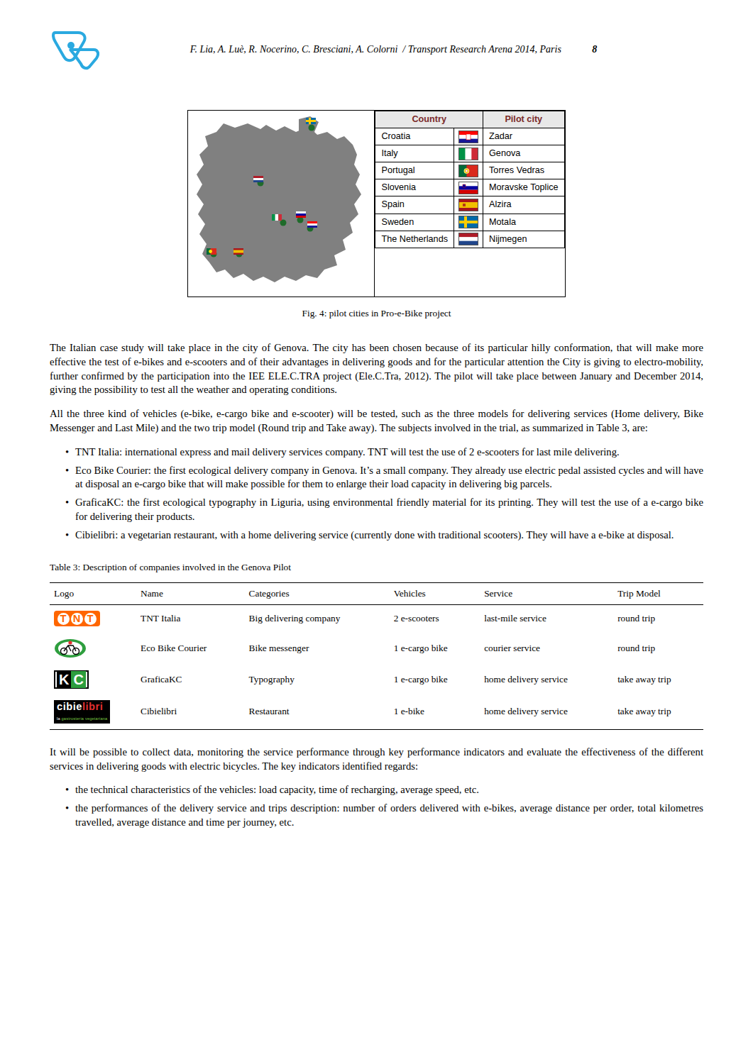F. Lia, A. Luè, R. Nocerino, C. Bresciani, A. Colorni / Transport Research Arena 2014, Paris 8
| Country | Pilot city |
| --- | --- |
| Croatia | | Zadar |
| Italy | | Genova |
| Portugal | | Torres Vedras |
| Slovenia | | Moravske Toplice |
| Spain | | Alzira |
| Sweden | | Motala |
| The Netherlands | | Nijmegen |
Fig. 4: pilot cities in Pro-e-Bike project
The Italian case study will take place in the city of Genova. The city has been chosen because of its particular hilly conformation, that will make more effective the test of e-bikes and e-scooters and of their advantages in delivering goods and for the particular attention the City is giving to electro-mobility, further confirmed by the participation into the IEE ELE.C.TRA project (Ele.C.Tra, 2012). The pilot will take place between January and December 2014, giving the possibility to test all the weather and operating conditions.
All the three kind of vehicles (e-bike, e-cargo bike and e-scooter) will be tested, such as the three models for delivering services (Home delivery, Bike Messenger and Last Mile) and the two trip model (Round trip and Take away). The subjects involved in the trial, as summarized in Table 3, are:
TNT Italia: international express and mail delivery services company. TNT will test the use of 2 e-scooters for last mile delivering.
Eco Bike Courier: the first ecological delivery company in Genova. It’s a small company. They already use electric pedal assisted cycles and will have at disposal an e-cargo bike that will make possible for them to enlarge their load capacity in delivering big parcels.
GraficaKC: the first ecological typography in Liguria, using environmental friendly material for its printing. They will test the use of a e-cargo bike for delivering their products.
Cibielibri: a vegetarian restaurant, with a home delivering service (currently done with traditional scooters). They will have a e-bike at disposal.
Table 3: Description of companies involved in the Genova Pilot
| Logo | Name | Categories | Vehicles | Service | Trip Model |
| --- | --- | --- | --- | --- | --- |
| T N T | TNT Italia | Big delivering company | 2 e-scooters | last-mile service | round trip |
| | Eco Bike Courier | Bike messenger | 1 e-cargo bike | courier service | round trip |
| K C | GraficaKC | Typography | 1 e-cargo bike | home delivery service | take away trip |
| cibie libri la gastrosteria vegetariana | Cibielibri | Restaurant | 1 e-bike | home delivery service | take away trip |
It will be possible to collect data, monitoring the service performance through key performance indicators and evaluate the effectiveness of the different services in delivering goods with electric bicycles. The key indicators identified regards:
the technical characteristics of the vehicles: load capacity, time of recharging, average speed, etc.
the performances of the delivery service and trips description: number of orders delivered with e-bikes, average distance per order, total kilometres travelled, average distance and time per journey, etc.